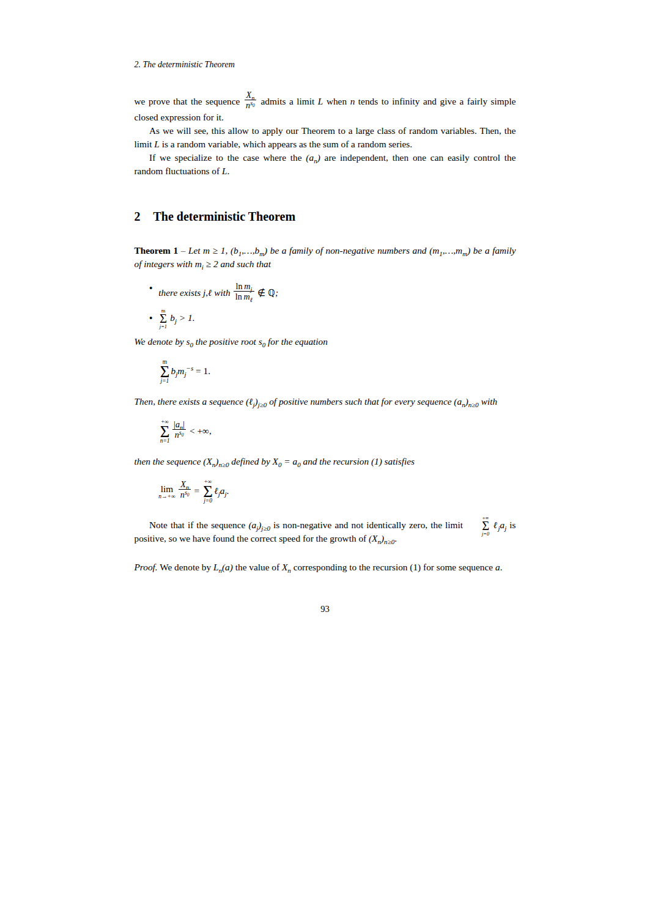2. The deterministic Theorem
we prove that the sequence Xn ns0 admits a limit L when n tends to infinity and give a fairly simple closed expression for it.
As we will see, this allow to apply our Theorem to a large class of random variables. Then, the limit L is a random variable, which appears as the sum of a random series.
If we specialize to the case where the (an) are independent, then one can easily control the random fluctuations of L.
2 The deterministic Theorem
Theorem 1 – Let m ≥ 1, (b1,…,bm) be a family of non-negative numbers and (m1,…,mm) be a family of integers with mi ≥ 2 and such that
there exists j,ℓ with ln mj ln mℓ ∉ ℚ;
mΣj=1 bj > 1.
We denote by s0 the positive root s0 for the equation
mΣj=1 bjmj−s = 1.
Then, there exists a sequence (ℓj)j≥0 of positive numbers such that for every sequence (an)n≥0 with
+∞Σn=1|an|ns0 < +∞,
then the sequence (Xn)n≥0 defined by X0 = a0 and the recursion (1) satisfies
lim n→+∞Xn ns0 = +∞Σj=0 ℓjaj.
Note that if the sequence (aj)j≥0 is non-negative and not identically zero, the limit +∞Σj=0 ℓjaj is positive, so we have found the correct speed for the growth of (Xn)n≥0.
Proof. We denote by Ln(a) the value of Xn corresponding to the recursion (1) for some sequence a.
93